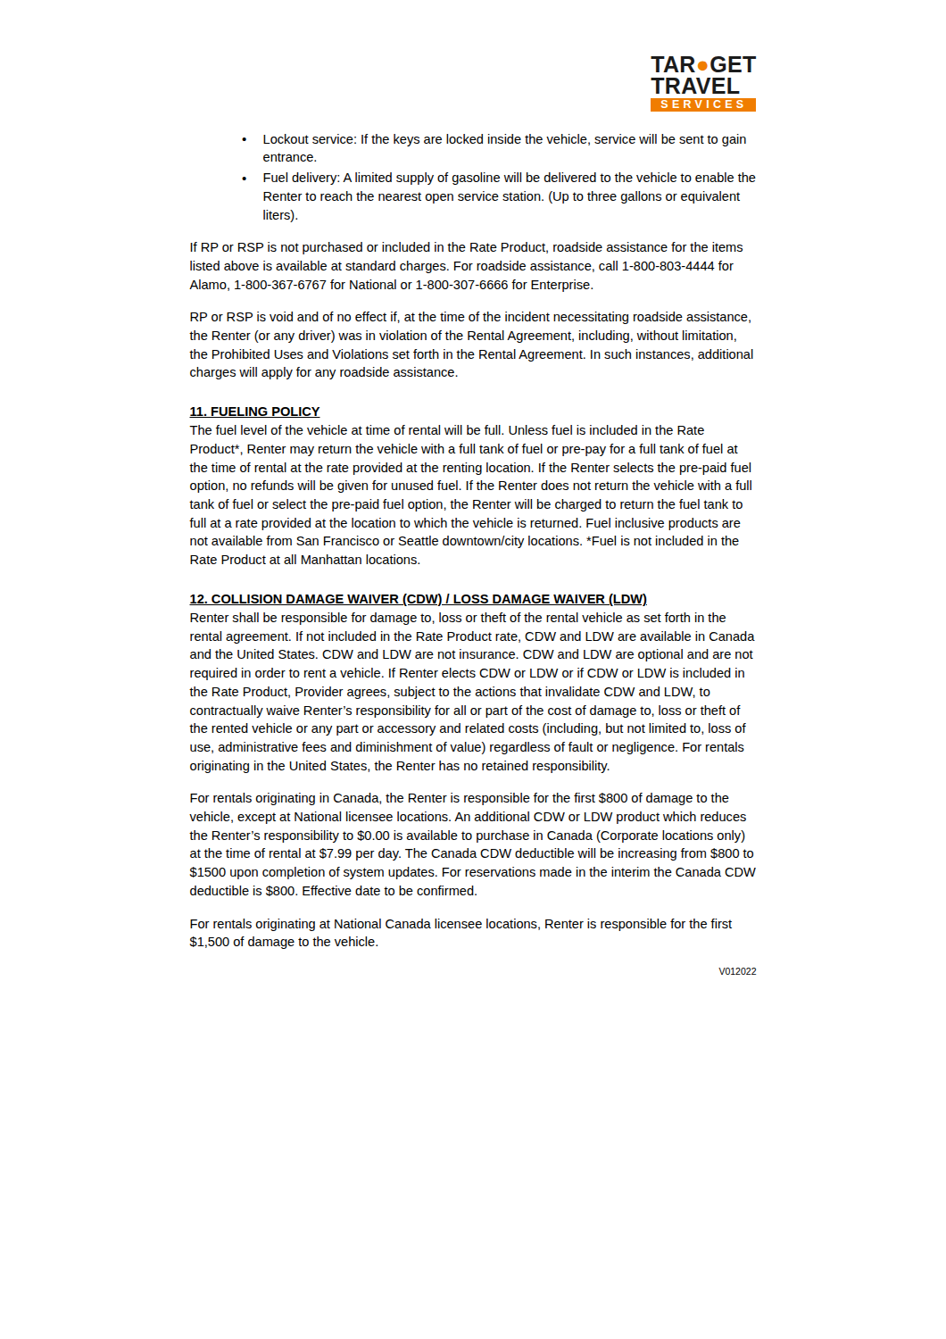TAR●GET
TRAVEL
SERVICES
Lockout service: If the keys are locked inside the vehicle, service will be sent to gain entrance.
Fuel delivery: A limited supply of gasoline will be delivered to the vehicle to enable the Renter to reach the nearest open service station. (Up to three gallons or equivalent liters).
If RP or RSP is not purchased or included in the Rate Product, roadside assistance for the items listed above is available at standard charges. For roadside assistance, call 1-800-803-4444 for Alamo, 1-800-367-6767 for National or 1-800-307-6666 for Enterprise.
RP or RSP is void and of no effect if, at the time of the incident necessitating roadside assistance, the Renter (or any driver) was in violation of the Rental Agreement, including, without limitation, the Prohibited Uses and Violations set forth in the Rental Agreement. In such instances, additional charges will apply for any roadside assistance.
11. FUELING POLICY
The fuel level of the vehicle at time of rental will be full. Unless fuel is included in the Rate Product*, Renter may return the vehicle with a full tank of fuel or pre-pay for a full tank of fuel at the time of rental at the rate provided at the renting location. If the Renter selects the pre-paid fuel option, no refunds will be given for unused fuel. If the Renter does not return the vehicle with a full tank of fuel or select the pre-paid fuel option, the Renter will be charged to return the fuel tank to full at a rate provided at the location to which the vehicle is returned. Fuel inclusive products are not available from San Francisco or Seattle downtown/city locations. *Fuel is not included in the Rate Product at all Manhattan locations.
12. COLLISION DAMAGE WAIVER (CDW) / LOSS DAMAGE WAIVER (LDW)
Renter shall be responsible for damage to, loss or theft of the rental vehicle as set forth in the rental agreement. If not included in the Rate Product rate, CDW and LDW are available in Canada and the United States. CDW and LDW are not insurance. CDW and LDW are optional and are not required in order to rent a vehicle. If Renter elects CDW or LDW or if CDW or LDW is included in the Rate Product, Provider agrees, subject to the actions that invalidate CDW and LDW, to contractually waive Renter’s responsibility for all or part of the cost of damage to, loss or theft of the rented vehicle or any part or accessory and related costs (including, but not limited to, loss of use, administrative fees and diminishment of value) regardless of fault or negligence. For rentals originating in the United States, the Renter has no retained responsibility.
For rentals originating in Canada, the Renter is responsible for the first $800 of damage to the vehicle, except at National licensee locations. An additional CDW or LDW product which reduces the Renter’s responsibility to $0.00 is available to purchase in Canada (Corporate locations only) at the time of rental at $7.99 per day. The Canada CDW deductible will be increasing from $800 to $1500 upon completion of system updates. For reservations made in the interim the Canada CDW deductible is $800. Effective date to be confirmed.
For rentals originating at National Canada licensee locations, Renter is responsible for the first $1,500 of damage to the vehicle.
V012022